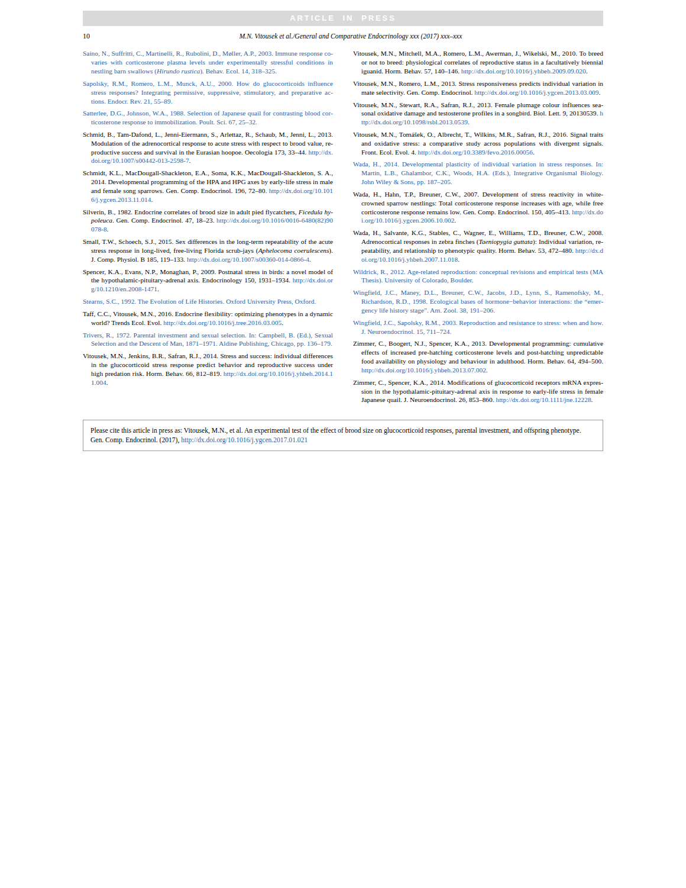Article in Press
10 M.N. Vitousek et al./General and Comparative Endocrinology xxx (2017) xxx–xxx
Saino, N., Suffritti, C., Martinelli, R., Rubolini, D., Møller, A.P., 2003. Immune response covaries with corticosterone plasma levels under experimentally stressful conditions in nestling barn swallows (Hirundo rustica). Behav. Ecol. 14, 318–325.
Sapolsky, R.M., Romero, L.M., Munck, A.U., 2000. How do glucocorticoids influence stress responses? Integrating permissive, suppressive, stimulatory, and preparative actions. Endocr. Rev. 21, 55–89.
Satterlee, D.G., Johnson, W.A., 1988. Selection of Japanese quail for contrasting blood corticosterone response to immobilization. Poult. Sci. 67, 25–32.
Schmid, B., Tam-Dafond, L., Jenni-Eiermann, S., Arlettaz, R., Schaub, M., Jenni, L., 2013. Modulation of the adrenocortical response to acute stress with respect to brood value, reproductive success and survival in the Eurasian hoopoe. Oecologia 173, 33–44. http://dx.doi.org/10.1007/s00442-013-2598-7.
Schmidt, K.L., MacDougall-Shackleton, E.A., Soma, K.K., MacDougall-Shackleton, S. A., 2014. Developmental programming of the HPA and HPG axes by early-life stress in male and female song sparrows. Gen. Comp. Endocrinol. 196, 72–80. http://dx.doi.org/10.1016/j.ygcen.2013.11.014.
Silverin, B., 1982. Endocrine correlates of brood size in adult pied flycatchers, Ficedula hypoleuca. Gen. Comp. Endocrinol. 47, 18–23. http://dx.doi.org/10.1016/0016-6480(82)90078-8.
Small, T.W., Schoech, S.J., 2015. Sex differences in the long-term repeatability of the acute stress response in long-lived, free-living Florida scrub-jays (Aphelocoma coerulescens). J. Comp. Physiol. B 185, 119–133. http://dx.doi.org/10.1007/s00360-014-0866-4.
Spencer, K.A., Evans, N.P., Monaghan, P., 2009. Postnatal stress in birds: a novel model of the hypothalamic-pituitary-adrenal axis. Endocrinology 150, 1931–1934. http://dx.doi.org/10.1210/en.2008-1471.
Stearns, S.C., 1992. The Evolution of Life Histories. Oxford University Press, Oxford.
Taff, C.C., Vitousek, M.N., 2016. Endocrine flexibility: optimizing phenotypes in a dynamic world? Trends Ecol. Evol. http://dx.doi.org/10.1016/j.tree.2016.03.005.
Trivers, R., 1972. Parental investment and sexual selection. In: Campbell, B. (Ed.), Sexual Selection and the Descent of Man, 1871–1971. Aldine Publishing, Chicago, pp. 136–179.
Vitousek, M.N., Jenkins, B.R., Safran, R.J., 2014. Stress and success: individual differences in the glucocorticoid stress response predict behavior and reproductive success under high predation risk. Horm. Behav. 66, 812–819. http://dx.doi.org/10.1016/j.yhbeh.2014.11.004.
Vitousek, M.N., Mitchell, M.A., Romero, L.M., Awerman, J., Wikelski, M., 2010. To breed or not to breed: physiological correlates of reproductive status in a facultatively biennial iguanid. Horm. Behav. 57, 140–146. http://dx.doi.org/10.1016/j.yhbeh.2009.09.020.
Vitousek, M.N., Romero, L.M., 2013. Stress responsiveness predicts individual variation in mate selectivity. Gen. Comp. Endocrinol. http://dx.doi.org/10.1016/j.ygcen.2013.03.009.
Vitousek, M.N., Stewart, R.A., Safran, R.J., 2013. Female plumage colour influences seasonal oxidative damage and testosterone profiles in a songbird. Biol. Lett. 9, 20130539. http://dx.doi.org/10.1098/rsbl.2013.0539.
Vitousek, M.N., Tomášek, O., Albrecht, T., Wilkins, M.R., Safran, R.J., 2016. Signal traits and oxidative stress: a comparative study across populations with divergent signals. Front. Ecol. Evol. 4. http://dx.doi.org/10.3389/fevo.2016.00056.
Wada, H., 2014. Developmental plasticity of individual variation in stress responses. In: Martin, L.B., Ghalambor, C.K., Woods, H.A. (Eds.), Integrative Organismal Biology. John Wiley & Sons, pp. 187–205.
Wada, H., Hahn, T.P., Breuner, C.W., 2007. Development of stress reactivity in white-crowned sparrow nestlings: Total corticosterone response increases with age, while free corticosterone response remains low. Gen. Comp. Endocrinol. 150, 405–413. http://dx.doi.org/10.1016/j.ygcen.2006.10.002.
Wada, H., Salvante, K.G., Stables, C., Wagner, E., Williams, T.D., Breuner, C.W., 2008. Adrenocortical responses in zebra finches (Taeniopygia guttata): Individual variation, repeatability, and relationship to phenotypic quality. Horm. Behav. 53, 472–480. http://dx.doi.org/10.1016/j.yhbeh.2007.11.018.
Wildrick, R., 2012. Age-related reproduction: conceptual revisions and empirical tests (MA Thesis). University of Colorado, Boulder.
Wingfield, J.C., Maney, D.L., Breuner, C.W., Jacobs, J.D., Lynn, S., Ramenofsky, M., Richardson, R.D., 1998. Ecological bases of hormone−behavior interactions: the “emergency life history stage”. Am. Zool. 38, 191–206.
Wingfield, J.C., Sapolsky, R.M., 2003. Reproduction and resistance to stress: when and how. J. Neuroendocrinol. 15, 711–724.
Zimmer, C., Boogert, N.J., Spencer, K.A., 2013. Developmental programming: cumulative effects of increased pre-hatching corticosterone levels and post-hatching unpredictable food availability on physiology and behaviour in adulthood. Horm. Behav. 64, 494–500. http://dx.doi.org/10.1016/j.yhbeh.2013.07.002.
Zimmer, C., Spencer, K.A., 2014. Modifications of glucocorticoid receptors mRNA expression in the hypothalamic-pituitary-adrenal axis in response to early-life stress in female Japanese quail. J. Neuroendocrinol. 26, 853–860. http://dx.doi.org/10.1111/jne.12228.
Please cite this article in press as: Vitousek, M.N., et al. An experimental test of the effect of brood size on glucocorticoid responses, parental investment, and offspring phenotype. Gen. Comp. Endocrinol. (2017), http://dx.doi.org/10.1016/j.ygcen.2017.01.021